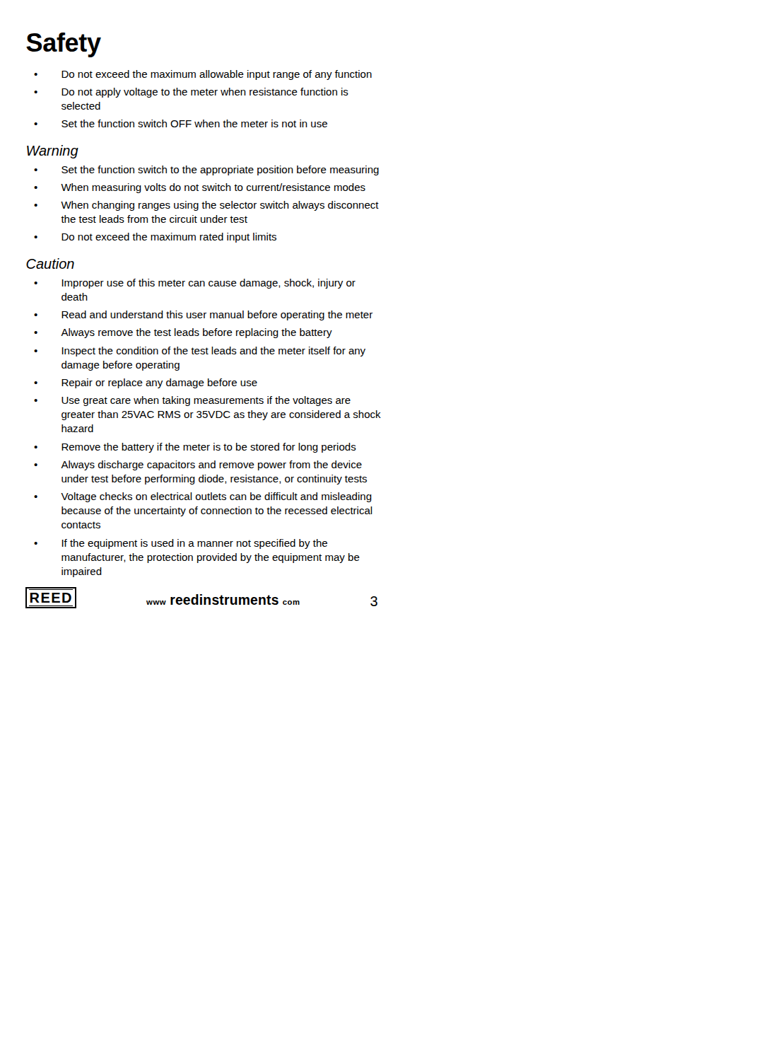Safety
Do not exceed the maximum allowable input range of any function
Do not apply voltage to the meter when resistance function is selected
Set the function switch OFF when the meter is not in use
Warning
Set the function switch to the appropriate position before measuring
When measuring volts do not switch to current/resistance modes
When changing ranges using the selector switch always disconnect the test leads from the circuit under test
Do not exceed the maximum rated input limits
Caution
Improper use of this meter can cause damage, shock, injury or death
Read and understand this user manual before operating the meter
Always remove the test leads before replacing the battery
Inspect the condition of the test leads and the meter itself for any damage before operating
Repair or replace any damage before use
Use great care when taking measurements if the voltages are greater than 25VAC RMS or 35VDC as they are considered a shock hazard
Remove the battery if the meter is to be stored for long periods
Always discharge capacitors and remove power from the device under test before performing diode, resistance, or continuity tests
Voltage checks on electrical outlets can be difficult and misleading because of the uncertainty of connection to the recessed electrical contacts
If the equipment is used in a manner not specified by the manufacturer, the protection provided by the equipment may be impaired
REED
www reedinstruments com
3